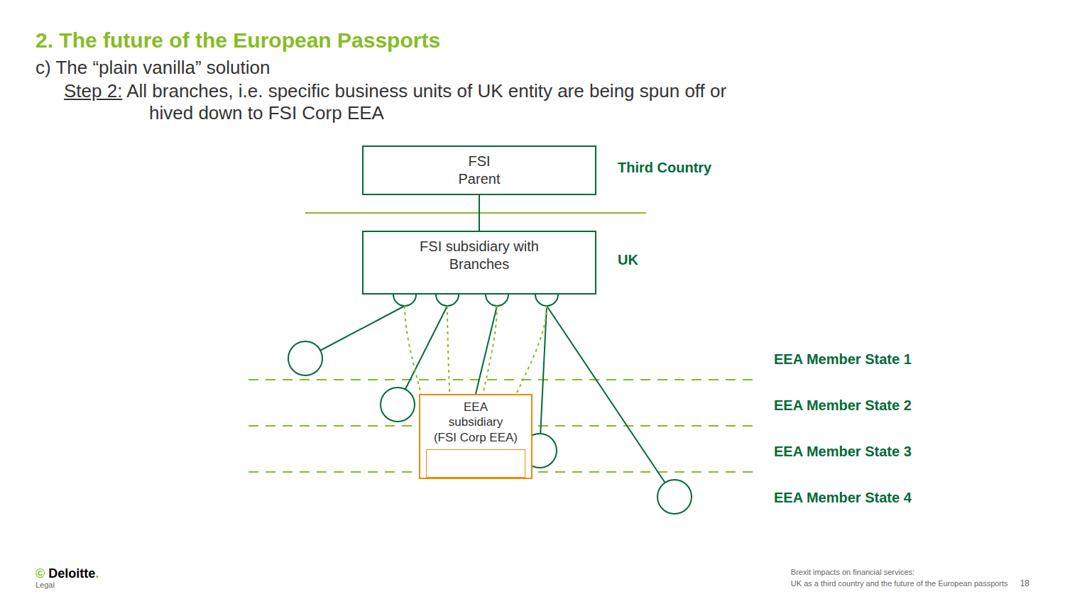2. The future of the European Passports
c) The “plain vanilla” solution
Step 2: All branches, i.e. specific business units of UK entity are being spun off or
hived down to FSI Corp EEA
FSI
Parent
FSI subsidiary with
Branches
EEA
subsidiary (FSI Corp EEA)
Third Country
UK
EEA Member State 1
EEA Member State 2
EEA Member State 3
EEA Member State 4
© Deloitte. Legal
Brexit impacts on financial services:
UK as a third country and the future of the European passports 18